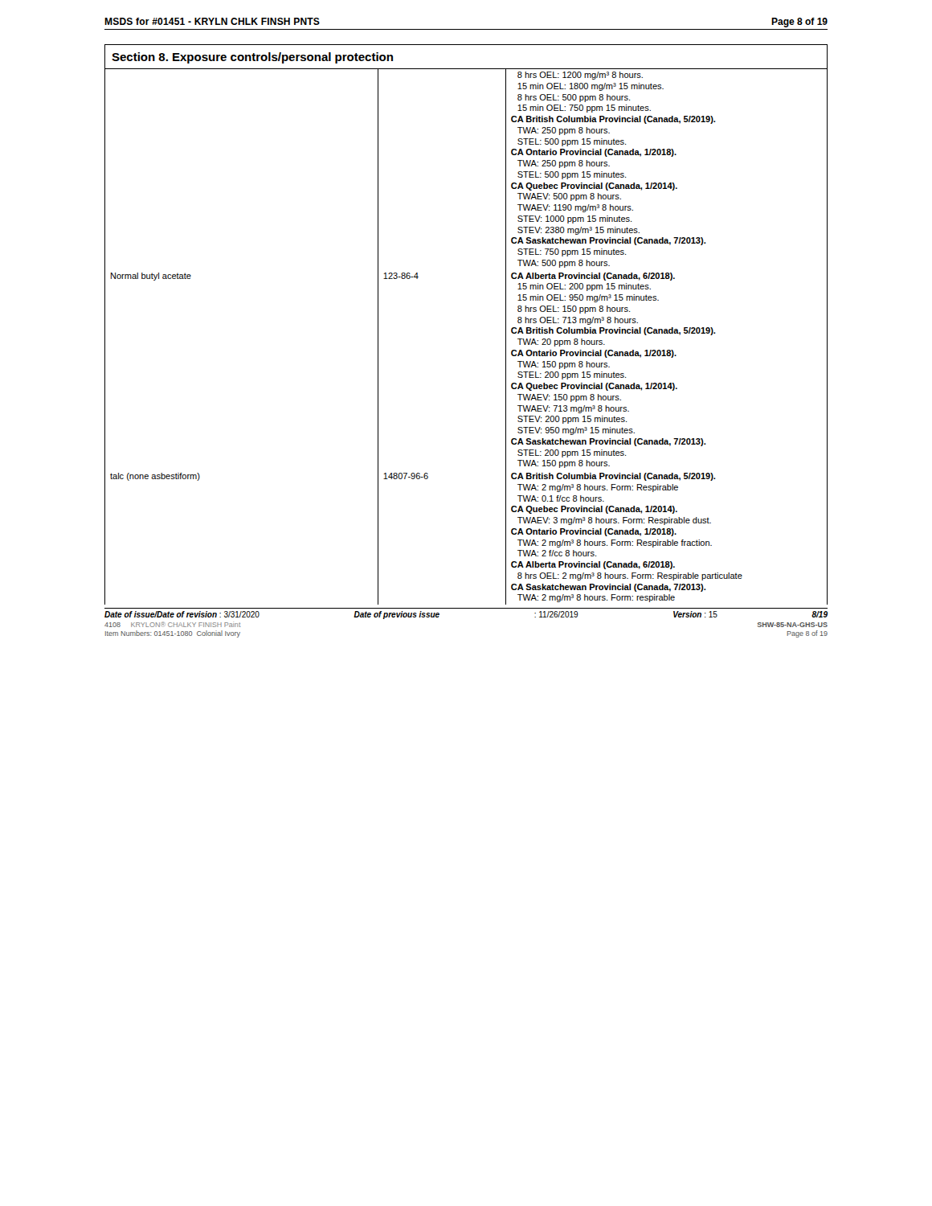MSDS for #01451 - KRYLN CHLK FINSH PNTS
Page 8 of 19
Section 8. Exposure controls/personal protection
| | | 8 hrs OEL: 1200 mg/m³ 8 hours. 15 min OEL: 1800 mg/m³ 15 minutes. 8 hrs OEL: 500 ppm 8 hours. 15 min OEL: 750 ppm 15 minutes. CA British Columbia Provincial (Canada, 5/2019). TWA: 250 ppm 8 hours. STEL: 500 ppm 15 minutes. CA Ontario Provincial (Canada, 1/2018). TWA: 250 ppm 8 hours. STEL: 500 ppm 15 minutes. CA Quebec Provincial (Canada, 1/2014). TWAEV: 500 ppm 8 hours. TWAEV: 1190 mg/m³ 8 hours. STEV: 1000 ppm 15 minutes. STEV: 2380 mg/m³ 15 minutes. CA Saskatchewan Provincial (Canada, 7/2013). STEL: 750 ppm 15 minutes. TWA: 500 ppm 8 hours. |
| Normal butyl acetate | 123-86-4 | CA Alberta Provincial (Canada, 6/2018). 15 min OEL: 200 ppm 15 minutes. 15 min OEL: 950 mg/m³ 15 minutes. 8 hrs OEL: 150 ppm 8 hours. 8 hrs OEL: 713 mg/m³ 8 hours. CA British Columbia Provincial (Canada, 5/2019). TWA: 20 ppm 8 hours. CA Ontario Provincial (Canada, 1/2018). TWA: 150 ppm 8 hours. STEL: 200 ppm 15 minutes. CA Quebec Provincial (Canada, 1/2014). TWAEV: 150 ppm 8 hours. TWAEV: 713 mg/m³ 8 hours. STEV: 200 ppm 15 minutes. STEV: 950 mg/m³ 15 minutes. CA Saskatchewan Provincial (Canada, 7/2013). STEL: 200 ppm 15 minutes. TWA: 150 ppm 8 hours. |
| talc (none asbestiform) | 14807-96-6 | CA British Columbia Provincial (Canada, 5/2019). TWA: 2 mg/m³ 8 hours. Form: Respirable TWA: 0.1 f/cc 8 hours. CA Quebec Provincial (Canada, 1/2014). TWAEV: 3 mg/m³ 8 hours. Form: Respirable dust. CA Ontario Provincial (Canada, 1/2018). TWA: 2 mg/m³ 8 hours. Form: Respirable fraction. TWA: 2 f/cc 8 hours. CA Alberta Provincial (Canada, 6/2018). 8 hrs OEL: 2 mg/m³ 8 hours. Form: Respirable particulate CA Saskatchewan Provincial (Canada, 7/2013). TWA: 2 mg/m³ 8 hours. Form: respirable |
Date of issue/Date of revision : 3/31/2020
Date of previous issue
: 11/26/2019
Version : 15
8/19
4108 KRYLON® CHALKY FINISH Paint
Item Numbers: 01451-1080 Colonial Ivory
SHW-85-NA-GHS-US
Page 8 of 19